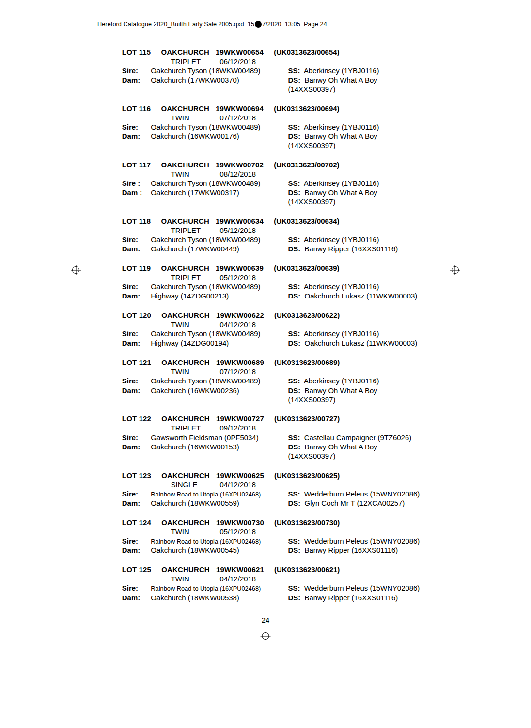Hereford Catalogue 2020_Builth Early Sale 2005.qxd 15 7/2020 13:05 Page 24
LOT 115 OAKCHURCH 19WKW00654(UK0313623/00654)
TRIPLET 06/12/2018
| Sire: | Oakchurch Tyson (18WKW00489) | SS: Aberkinsey (1YBJ0116) |
| Dam: | Oakchurch (17WKW00370) | DS: Banwy Oh What A Boy (14XXS00397) |
LOT 116 OAKCHURCH 19WKW00694(UK0313623/00694)
TWIN 07/12/2018
| Sire: | Oakchurch Tyson (18WKW00489) | SS: Aberkinsey (1YBJ0116) |
| Dam: | Oakchurch (16WKW00176) | DS: Banwy Oh What A Boy (14XXS00397) |
LOT 117 OAKCHURCH 19WKW00702(UK0313623/00702)
TWIN 08/12/2018
| Sire : | Oakchurch Tyson (18WKW00489) | SS: Aberkinsey (1YBJ0116) |
| Dam : | Oakchurch (17WKW00317) | DS: Banwy Oh What A Boy (14XXS00397) |
LOT 118 OAKCHURCH 19WKW00634(UK0313623/00634)
TRIPLET 05/12/2018
| Sire: | Oakchurch Tyson (18WKW00489) | SS: Aberkinsey (1YBJ0116) |
| Dam: | Oakchurch (17WKW00449) | DS: Banwy Ripper (16XXS01116) |
LOT 119 OAKCHURCH 19WKW00639(UK0313623/00639)
TRIPLET 05/12/2018
| Sire: | Oakchurch Tyson (18WKW00489) | SS: Aberkinsey (1YBJ0116) |
| Dam: | Highway (14ZDG00213) | DS: Oakchurch Lukasz (11WKW00003) |
LOT 120 OAKCHURCH 19WKW00622(UK0313623/00622)
TWIN 04/12/2018
| Sire: | Oakchurch Tyson (18WKW00489) | SS: Aberkinsey (1YBJ0116) |
| Dam: | Highway (14ZDG00194) | DS: Oakchurch Lukasz (11WKW00003) |
LOT 121 OAKCHURCH 19WKW00689(UK0313623/00689)
TWIN 07/12/2018
| Sire: | Oakchurch Tyson (18WKW00489) | SS: Aberkinsey (1YBJ0116) |
| Dam: | Oakchurch (16WKW00236) | DS: Banwy Oh What A Boy (14XXS00397) |
LOT 122 OAKCHURCH 19WKW00727(UK0313623/00727)
TRIPLET 09/12/2018
| Sire: | Gawsworth Fieldsman (0PF5034) | SS: Castellau Campaigner (9TZ6026) |
| Dam: | Oakchurch (16WKW00153) | DS: Banwy Oh What A Boy (14XXS00397) |
LOT 123 OAKCHURCH 19WKW00625(UK0313623/00625)
SINGLE 04/12/2018
| Sire: | Rainbow Road to Utopia (16XPU02468) | SS: Wedderburn Peleus (15WNY02086) |
| Dam: | Oakchurch (18WKW00559) | DS: Glyn Coch Mr T (12XCA00257) |
LOT 124 OAKCHURCH 19WKW00730(UK0313623/00730)
TWIN 05/12/2018
| Sire: | Rainbow Road to Utopia (16XPU02468) | SS: Wedderburn Peleus (15WNY02086) |
| Dam: | Oakchurch (18WKW00545) | DS: Banwy Ripper (16XXS01116) |
LOT 125 OAKCHURCH 19WKW00621(UK0313623/00621)
TWIN 04/12/2018
| Sire: | Rainbow Road to Utopia (16XPU02468) | SS: Wedderburn Peleus (15WNY02086) |
| Dam: | Oakchurch (18WKW00538) | DS: Banwy Ripper (16XXS01116) |
24